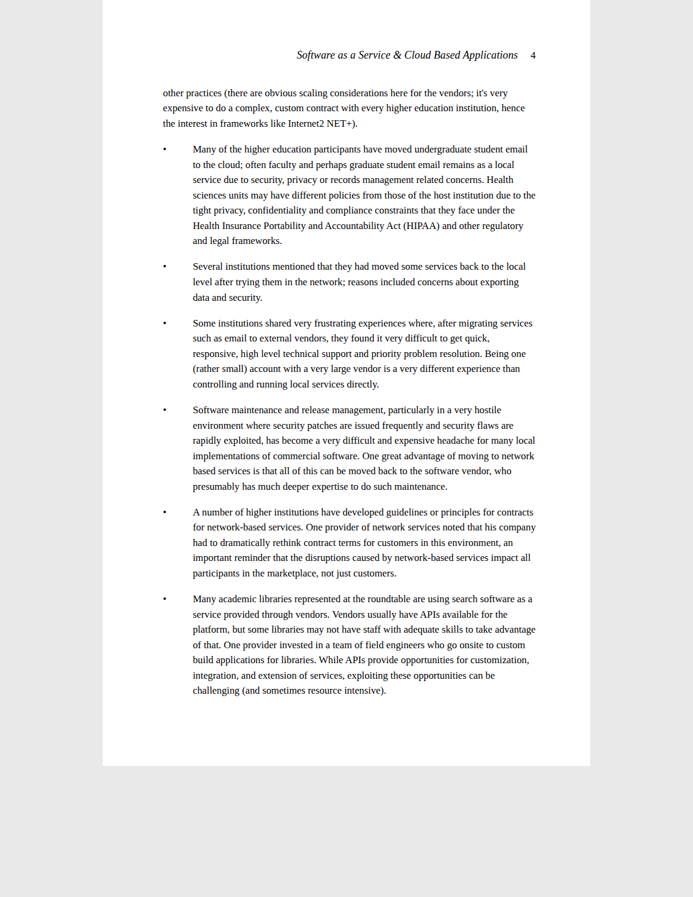Software as a Service & Cloud Based Applications4
other practices (there are obvious scaling considerations here for the vendors; it's very expensive to do a complex, custom contract with every higher education institution, hence the interest in frameworks like Internet2 NET+).
•Many of the higher education participants have moved undergraduate student email to the cloud; often faculty and perhaps graduate student email remains as a local service due to security, privacy or records management related concerns. Health sciences units may have different policies from those of the host institution due to the tight privacy, confidentiality and compliance constraints that they face under the Health Insurance Portability and Accountability Act (HIPAA) and other regulatory and legal frameworks.
•Several institutions mentioned that they had moved some services back to the local level after trying them in the network; reasons included concerns about exporting data and security.
•Some institutions shared very frustrating experiences where, after migrating services such as email to external vendors, they found it very difficult to get quick, responsive, high level technical support and priority problem resolution. Being one (rather small) account with a very large vendor is a very different experience than controlling and running local services directly.
•Software maintenance and release management, particularly in a very hostile environment where security patches are issued frequently and security flaws are rapidly exploited, has become a very difficult and expensive headache for many local implementations of commercial software. One great advantage of moving to network based services is that all of this can be moved back to the software vendor, who presumably has much deeper expertise to do such maintenance.
•A number of higher institutions have developed guidelines or principles for contracts for network-based services. One provider of network services noted that his company had to dramatically rethink contract terms for customers in this environment, an important reminder that the disruptions caused by network-based services impact all participants in the marketplace, not just customers.
•Many academic libraries represented at the roundtable are using search software as a service provided through vendors. Vendors usually have APIs available for the platform, but some libraries may not have staff with adequate skills to take advantage of that. One provider invested in a team of field engineers who go onsite to custom build applications for libraries. While APIs provide opportunities for customization, integration, and extension of services, exploiting these opportunities can be challenging (and sometimes resource intensive).